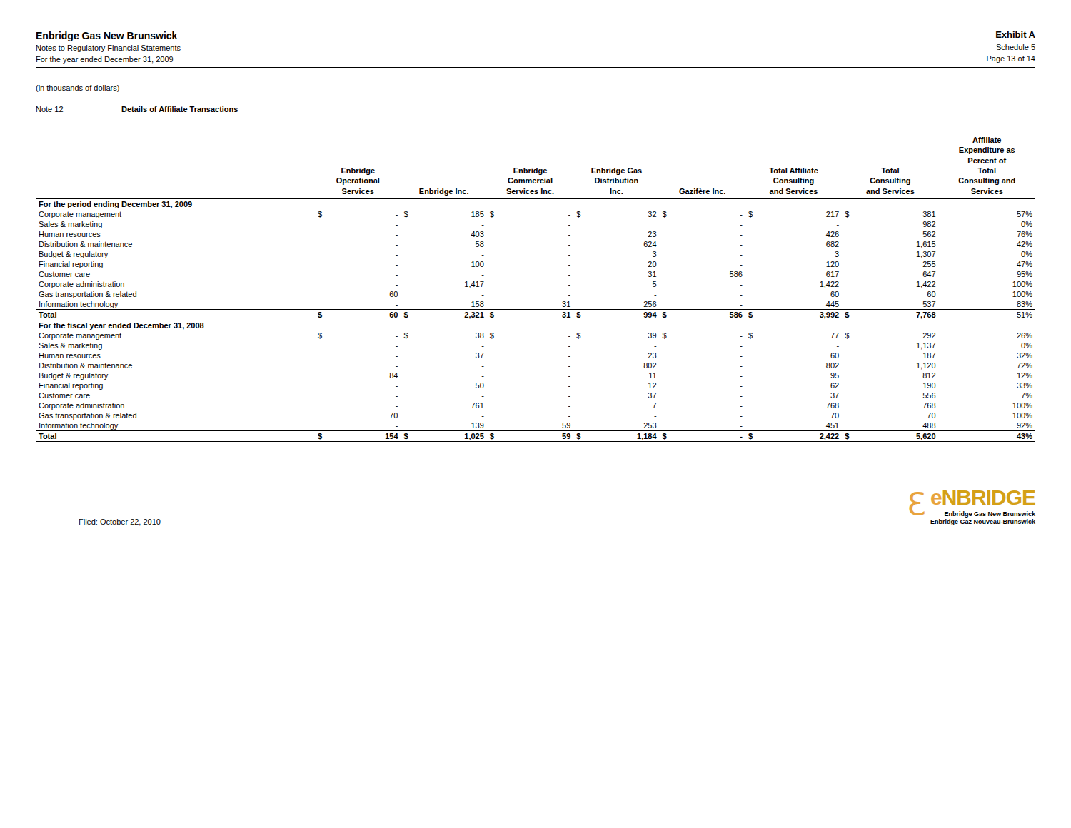Enbridge Gas New Brunswick
Notes to Regulatory Financial Statements
For the year ended December 31, 2009
Exhibit A
Schedule 5
Page 13 of 14
(in thousands of dollars)
Note 12
Details of Affiliate Transactions
| | Enbridge Operational Services | Enbridge Inc. | Enbridge Commercial Services Inc. | Enbridge Gas Distribution Inc. | Gazifère Inc. | Total Affiliate Consulting and Services | Total Consulting and Services | Affiliate Expenditure as Percent of Total Consulting and Services |
| --- | --- | --- | --- | --- | --- | --- | --- | --- |
| For the period ending December 31, 2009 |
| Corporate management | $ | - | $ | 185 | $ | - | $ | 32 | $ | - | $ | 217 | $ | 381 | 57% |
| Sales & marketing | | - | | - | | - | | | | - | | - | | 982 | 0% |
| Human resources | | - | | 403 | | - | | 23 | | - | | 426 | | 562 | 76% |
| Distribution & maintenance | | - | | 58 | | - | | 624 | | - | | 682 | | 1,615 | 42% |
| Budget & regulatory | | - | | - | | - | | 3 | | - | | 3 | | 1,307 | 0% |
| Financial reporting | | - | | 100 | | - | | 20 | | - | | 120 | | 255 | 47% |
| Customer care | | - | | - | | - | | 31 | | 586 | | 617 | | 647 | 95% |
| Corporate administration | | - | | 1,417 | | - | | 5 | | - | | 1,422 | | 1,422 | 100% |
| Gas transportation & related | | 60 | | - | | - | | - | | - | | 60 | | 60 | 100% |
| Information technology | | - | | 158 | | 31 | | 256 | | - | | 445 | | 537 | 83% |
| Total | $ | 60 | $ | 2,321 | $ | 31 | $ | 994 | $ | 586 | $ | 3,992 | $ | 7,768 | 51% |
| For the fiscal year ended December 31, 2008 |
| Corporate management | $ | - | $ | 38 | $ | - | $ | 39 | $ | - | $ | 77 | $ | 292 | 26% |
| Sales & marketing | | - | | - | | - | | - | | - | | - | | 1,137 | 0% |
| Human resources | | - | | 37 | | - | | 23 | | - | | 60 | | 187 | 32% |
| Distribution & maintenance | | - | | - | | - | | 802 | | - | | 802 | | 1,120 | 72% |
| Budget & regulatory | | 84 | | - | | - | | 11 | | - | | 95 | | 812 | 12% |
| Financial reporting | | - | | 50 | | - | | 12 | | - | | 62 | | 190 | 33% |
| Customer care | | - | | - | | - | | 37 | | - | | 37 | | 556 | 7% |
| Corporate administration | | - | | 761 | | - | | 7 | | - | | 768 | | 768 | 100% |
| Gas transportation & related | | 70 | | - | | - | | - | | - | | 70 | | 70 | 100% |
| Information technology | | - | | 139 | | 59 | | 253 | | - | | 451 | | 488 | 92% |
| Total | $ | 154 | $ | 1,025 | $ | 59 | $ | 1,184 | $ | - | $ | 2,422 | $ | 5,620 | 43% |
Filed: October 22, 2010
ℇ
e NBRIDGE
Enbridge Gas New Brunswick
Enbridge Gaz Nouveau-Brunswick